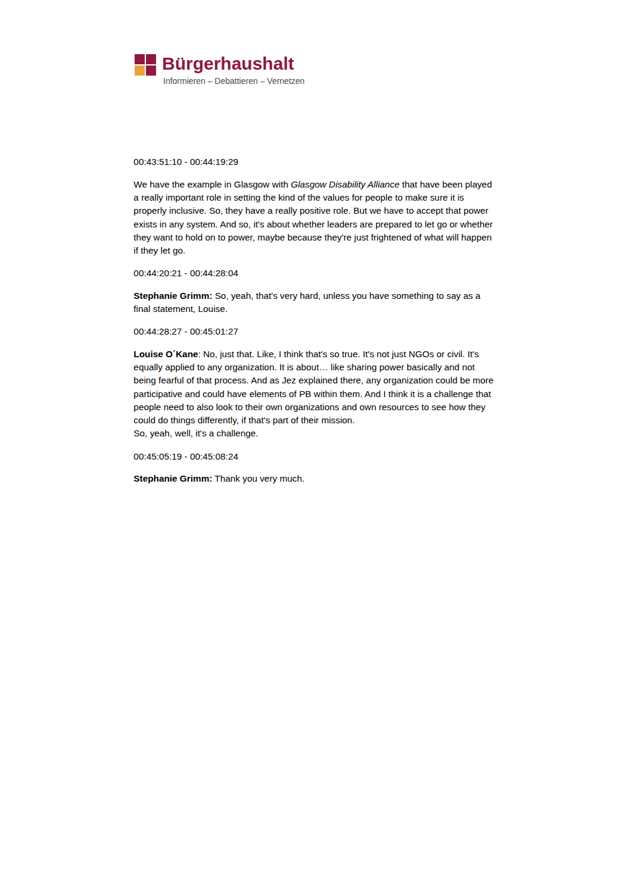Bürgerhaushalt Informieren – Debattieren – Vernetzen
00:43:51:10 - 00:44:19:29
We have the example in Glasgow with Glasgow Disability Alliance that have been played a really important role in setting the kind of the values for people to make sure it is properly inclusive. So, they have a really positive role. But we have to accept that power exists in any system. And so, it's about whether leaders are prepared to let go or whether they want to hold on to power, maybe because they're just frightened of what will happen if they let go.
00:44:20:21 - 00:44:28:04
Stephanie Grimm: So, yeah, that's very hard, unless you have something to say as a final statement, Louise.
00:44:28:27 - 00:45:01:27
Louise O´Kane: No, just that. Like, I think that's so true. It's not just NGOs or civil. It's equally applied to any organization. It is about… like sharing power basically and not being fearful of that process. And as Jez explained there, any organization could be more participative and could have elements of PB within them. And I think it is a challenge that people need to also look to their own organizations and own resources to see how they could do things differently, if that's part of their mission.
So, yeah, well, it's a challenge.
00:45:05:19 - 00:45:08:24
Stephanie Grimm: Thank you very much.